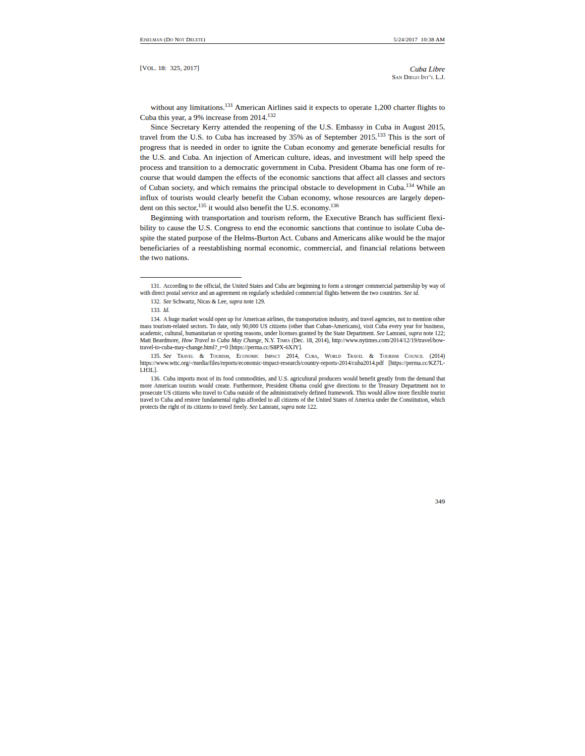Eiselman (Do Not Delete)
5/24/2017 10:38 AM
[VOL. 18: 325, 2017]
Cuba Libre San Diego Int’l L.J.
without any limitations.131 American Airlines said it expects to operate 1,200 charter flights to Cuba this year, a 9% increase from 2014.132
Since Secretary Kerry attended the reopening of the U.S. Embassy in Cuba in August 2015, travel from the U.S. to Cuba has increased by 35% as of September 2015.133 This is the sort of progress that is needed in order to ignite the Cuban economy and generate beneficial results for the U.S. and Cuba. An injection of American culture, ideas, and investment will help speed the process and transition to a democratic government in Cuba. President Obama has one form of recourse that would dampen the effects of the economic sanctions that affect all classes and sectors of Cuban society, and which remains the principal obstacle to development in Cuba.134 While an influx of tourists would clearly benefit the Cuban economy, whose resources are largely dependent on this sector,135 it would also benefit the U.S. economy.136
Beginning with transportation and tourism reform, the Executive Branch has sufficient flexibility to cause the U.S. Congress to end the economic sanctions that continue to isolate Cuba despite the stated purpose of the Helms-Burton Act. Cubans and Americans alike would be the major beneficiaries of a reestablishing normal economic, commercial, and financial relations between the two nations.
131. According to the official, the United States and Cuba are beginning to form a stronger commercial partnership by way of with direct postal service and an agreement on regularly scheduled commercial flights between the two countries. See id. 132. See Schwartz, Nicas & Lee, supra note 129. 133. Id. 134. A huge market would open up for American airlines, the transportation industry, and travel agencies, not to mention other mass tourism-related sectors. To date, only 90,000 US citizens (other than Cuban-Americans), visit Cuba every year for business, academic, cultural, humanitarian or sporting reasons, under licenses granted by the State Department. See Lamrani, supra note 122; Matt Beardmore, How Travel to Cuba May Change, N.Y. Times (Dec. 18, 2014), http://www.nytimes.com/2014/12/19/travel/how-travel-to-cuba-may-change.html?_r=0 [https://perma.cc/S8PX-6XJY]. 135. See Travel & Tourism, Economic Impact 2014, Cuba, World Travel & Tourism Council (2014) https://www.wttc.org/-/media/files/reports/economic-impact-research/country-reports-2014/cuba2014.pdf [https://perma.cc/KZ7L-LH3L]. 136. Cuba imports most of its food commodities, and U.S. agricultural producers would benefit greatly from the demand that more American tourists would create. Furthermore, President Obama could give directions to the Treasury Department not to prosecute US citizens who travel to Cuba outside of the administratively defined framework. This would allow more flexible tourist travel to Cuba and restore fundamental rights afforded to all citizens of the United States of America under the Constitution, which protects the right of its citizens to travel freely. See Lamrani, supra note 122.
349